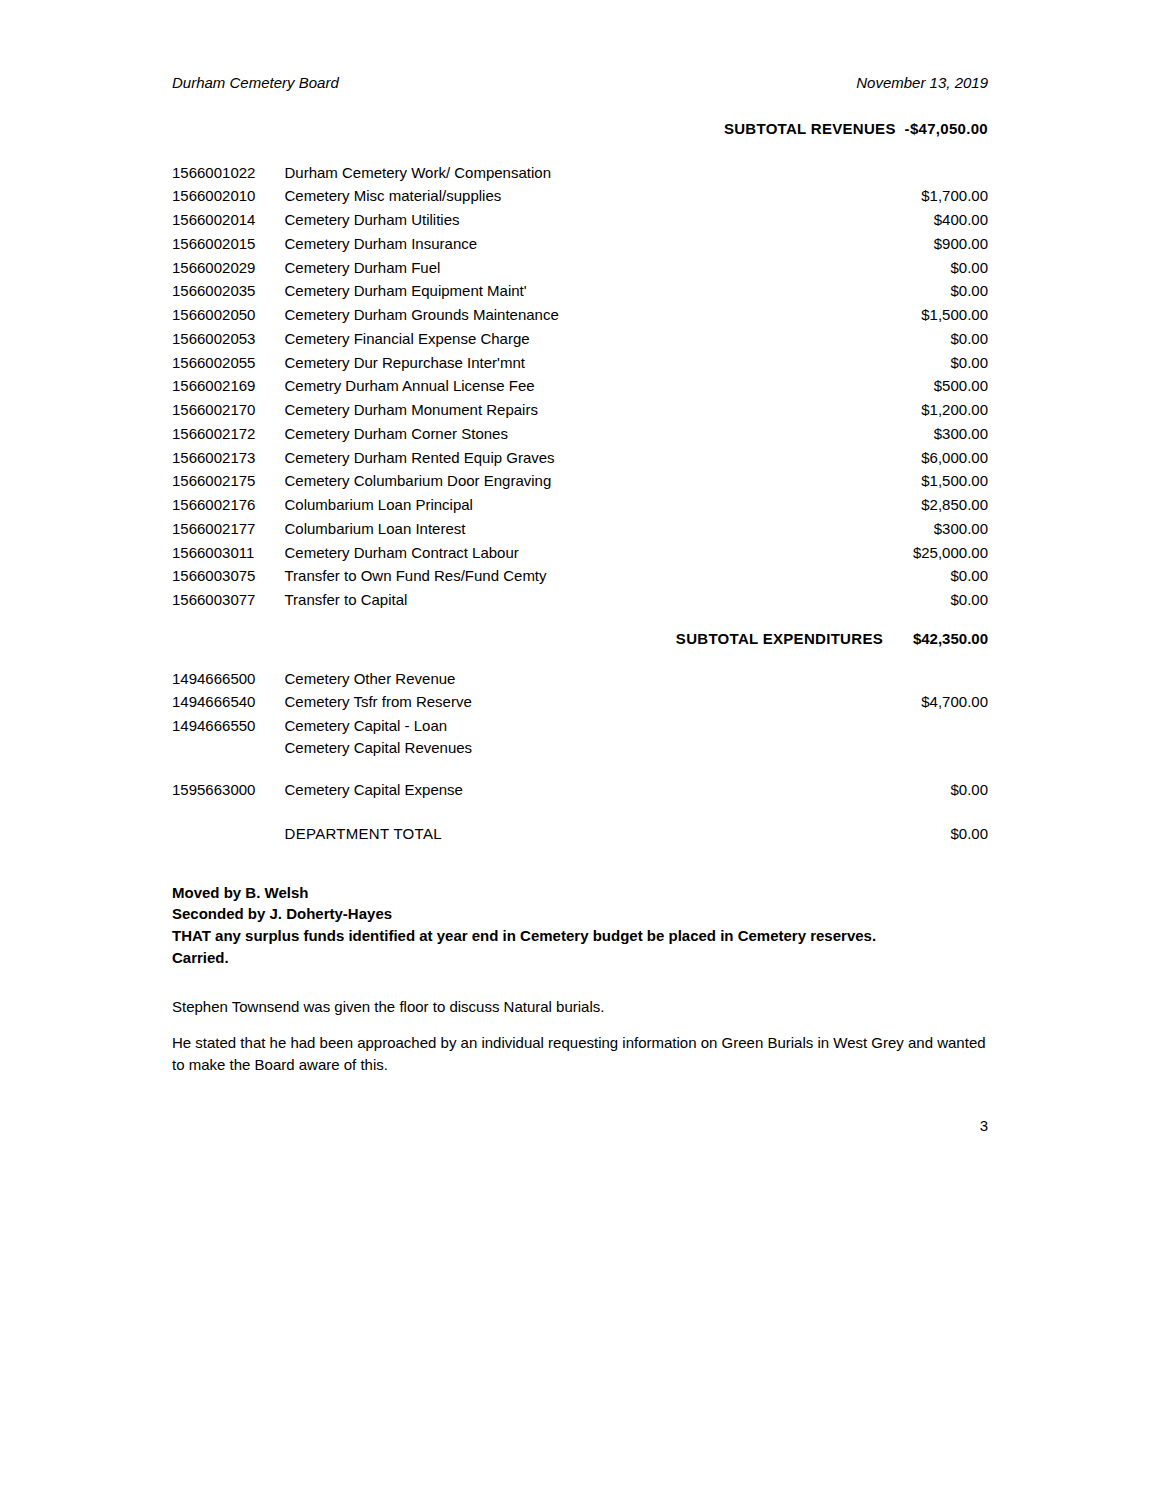Durham Cemetery Board November 13, 2019
SUBTOTAL REVENUES -$47,050.00
| 1566001022 | Durham Cemetery Work/ Compensation | |
| 1566002010 | Cemetery Misc material/supplies | $1,700.00 |
| 1566002014 | Cemetery Durham Utilities | $400.00 |
| 1566002015 | Cemetery Durham Insurance | $900.00 |
| 1566002029 | Cemetery Durham Fuel | $0.00 |
| 1566002035 | Cemetery Durham Equipment Maint' | $0.00 |
| 1566002050 | Cemetery Durham Grounds Maintenance | $1,500.00 |
| 1566002053 | Cemetery Financial Expense Charge | $0.00 |
| 1566002055 | Cemetery Dur Repurchase Inter'mnt | $0.00 |
| 1566002169 | Cemetry Durham Annual License Fee | $500.00 |
| 1566002170 | Cemetery Durham Monument Repairs | $1,200.00 |
| 1566002172 | Cemetery Durham Corner Stones | $300.00 |
| 1566002173 | Cemetery Durham Rented Equip Graves | $6,000.00 |
| 1566002175 | Cemetery Columbarium Door Engraving | $1,500.00 |
| 1566002176 | Columbarium Loan Principal | $2,850.00 |
| 1566002177 | Columbarium Loan Interest | $300.00 |
| 1566003011 | Cemetery Durham Contract Labour | $25,000.00 |
| 1566003075 | Transfer to Own Fund Res/Fund Cemty | $0.00 |
| 1566003077 | Transfer to Capital | $0.00 |
| | SUBTOTAL EXPENDITURES | $42,350.00 |
| 1494666500 | Cemetery Other Revenue | |
| 1494666540 | Cemetery Tsfr from Reserve | $4,700.00 |
| 1494666550 | Cemetery Capital - Loan Cemetery Capital Revenues | |
| 1595663000 | Cemetery Capital Expense | $0.00 |
| | DEPARTMENT TOTAL | $0.00 |
Moved by B. Welsh
Seconded by J. Doherty-Hayes
THAT any surplus funds identified at year end in Cemetery budget be placed in Cemetery reserves.
Carried.
Stephen Townsend was given the floor to discuss Natural burials.
He stated that he had been approached by an individual requesting information on Green Burials in West Grey and wanted to make the Board aware of this.
3